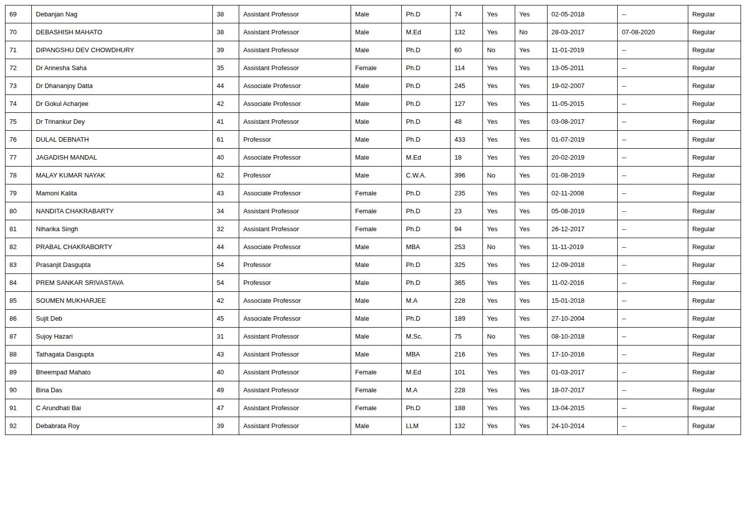| 69 | Debanjan Nag | 38 | Assistant Professor | Male | Ph.D | 74 | Yes | Yes | 02-05-2018 | -- | Regular |
| 70 | DEBASHISH MAHATO | 38 | Assistant Professor | Male | M.Ed | 132 | Yes | No | 28-03-2017 | 07-08-2020 | Regular |
| 71 | DIPANGSHU DEV CHOWDHURY | 39 | Assistant Professor | Male | Ph.D | 60 | No | Yes | 11-01-2019 | -- | Regular |
| 72 | Dr Annesha Saha | 35 | Assistant Professor | Female | Ph.D | 114 | Yes | Yes | 13-05-2011 | -- | Regular |
| 73 | Dr Dhananjoy Datta | 44 | Associate Professor | Male | Ph.D | 245 | Yes | Yes | 19-02-2007 | -- | Regular |
| 74 | Dr Gokul Acharjee | 42 | Associate Professor | Male | Ph.D | 127 | Yes | Yes | 11-05-2015 | -- | Regular |
| 75 | Dr Trinankur Dey | 41 | Assistant Professor | Male | Ph.D | 48 | Yes | Yes | 03-08-2017 | -- | Regular |
| 76 | DULAL DEBNATH | 61 | Professor | Male | Ph.D | 433 | Yes | Yes | 01-07-2019 | -- | Regular |
| 77 | JAGADISH MANDAL | 40 | Associate Professor | Male | M.Ed | 18 | Yes | Yes | 20-02-2019 | -- | Regular |
| 78 | MALAY KUMAR NAYAK | 62 | Professor | Male | C.W.A. | 396 | No | Yes | 01-08-2019 | -- | Regular |
| 79 | Mamoni Kalita | 43 | Associate Professor | Female | Ph.D | 235 | Yes | Yes | 02-11-2008 | -- | Regular |
| 80 | NANDITA CHAKRABARTY | 34 | Assistant Professor | Female | Ph.D | 23 | Yes | Yes | 05-08-2019 | -- | Regular |
| 81 | Niharika Singh | 32 | Assistant Professor | Female | Ph.D | 94 | Yes | Yes | 26-12-2017 | -- | Regular |
| 82 | PRABAL CHAKRABORTY | 44 | Associate Professor | Male | MBA | 253 | No | Yes | 11-11-2019 | -- | Regular |
| 83 | Prasanjit Dasgupta | 54 | Professor | Male | Ph.D | 325 | Yes | Yes | 12-09-2018 | -- | Regular |
| 84 | PREM SANKAR SRIVASTAVA | 54 | Professor | Male | Ph.D | 365 | Yes | Yes | 11-02-2016 | -- | Regular |
| 85 | SOUMEN MUKHARJEE | 42 | Associate Professor | Male | M.A | 228 | Yes | Yes | 15-01-2018 | -- | Regular |
| 86 | Sujit Deb | 45 | Associate Professor | Male | Ph.D | 189 | Yes | Yes | 27-10-2004 | -- | Regular |
| 87 | Sujoy Hazari | 31 | Assistant Professor | Male | M.Sc. | 75 | No | Yes | 08-10-2018 | -- | Regular |
| 88 | Tathagata Dasgupta | 43 | Assistant Professor | Male | MBA | 216 | Yes | Yes | 17-10-2016 | -- | Regular |
| 89 | Bheempad Mahato | 40 | Assistant Professor | Female | M.Ed | 101 | Yes | Yes | 01-03-2017 | -- | Regular |
| 90 | Bina Das | 49 | Assistant Professor | Female | M.A | 228 | Yes | Yes | 18-07-2017 | -- | Regular |
| 91 | C Arundhati Bai | 47 | Assistant Professor | Female | Ph.D | 188 | Yes | Yes | 13-04-2015 | -- | Regular |
| 92 | Debabrata Roy | 39 | Assistant Professor | Male | LLM | 132 | Yes | Yes | 24-10-2014 | -- | Regular |